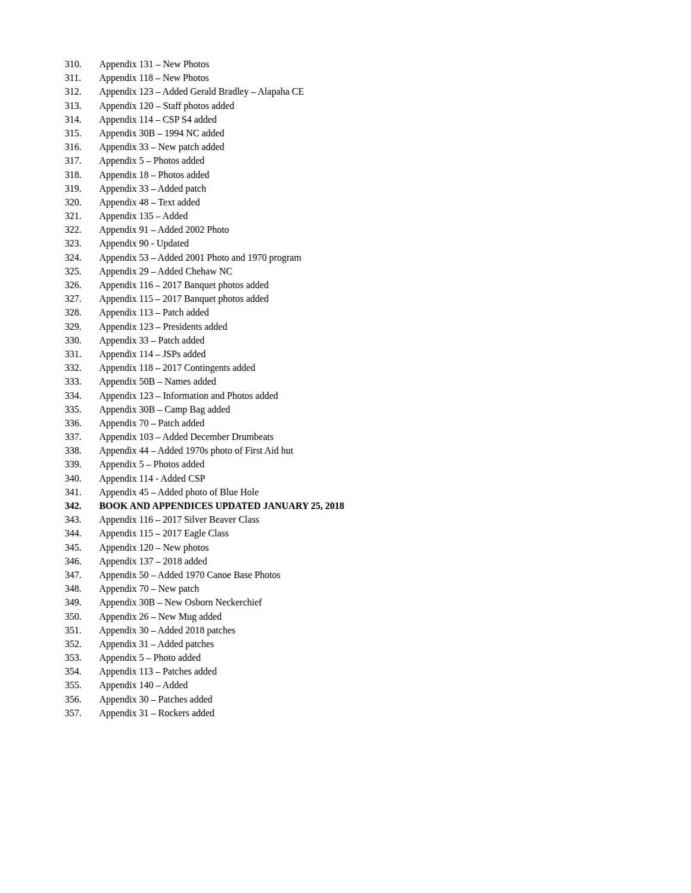310. Appendix 131 – New Photos
311. Appendix 118 – New Photos
312. Appendix 123 – Added Gerald Bradley – Alapaha CE
313. Appendix 120 – Staff photos added
314. Appendix 114 – CSP S4 added
315. Appendix 30B – 1994 NC added
316. Appendix 33 – New patch added
317. Appendix 5 – Photos added
318. Appendix 18 – Photos added
319. Appendix 33 – Added patch
320. Appendix 48 – Text added
321. Appendix 135 – Added
322. Appendix 91 – Added 2002 Photo
323. Appendix 90 - Updated
324. Appendix 53 – Added 2001 Photo and 1970 program
325. Appendix 29 – Added Chehaw NC
326. Appendix 116 – 2017 Banquet photos added
327. Appendix 115 – 2017 Banquet photos added
328. Appendix 113 – Patch added
329. Appendix 123 – Presidents added
330. Appendix 33 – Patch added
331. Appendix 114 – JSPs added
332. Appendix 118 – 2017 Contingents added
333. Appendix 50B – Names added
334. Appendix 123 – Information and Photos added
335. Appendix 30B – Camp Bag added
336. Appendix 70 – Patch added
337. Appendix 103 – Added December Drumbeats
338. Appendix 44 – Added 1970s photo of First Aid hut
339. Appendix 5 – Photos added
340. Appendix 114 - Added CSP
341. Appendix 45 – Added photo of Blue Hole
342. BOOK AND APPENDICES UPDATED JANUARY 25, 2018
343. Appendix 116 – 2017 Silver Beaver Class
344. Appendix 115 – 2017 Eagle Class
345. Appendix 120 – New photos
346. Appendix 137 – 2018 added
347. Appendix 50 – Added 1970 Canoe Base Photos
348. Appendix 70 – New patch
349. Appendix 30B – New Osborn Neckerchief
350. Appendix 26 – New Mug added
351. Appendix 30 – Added 2018 patches
352. Appendix 31 – Added patches
353. Appendix 5 – Photo added
354. Appendix 113 – Patches added
355. Appendix 140 – Added
356. Appendix 30 – Patches added
357. Appendix 31 – Rockers added